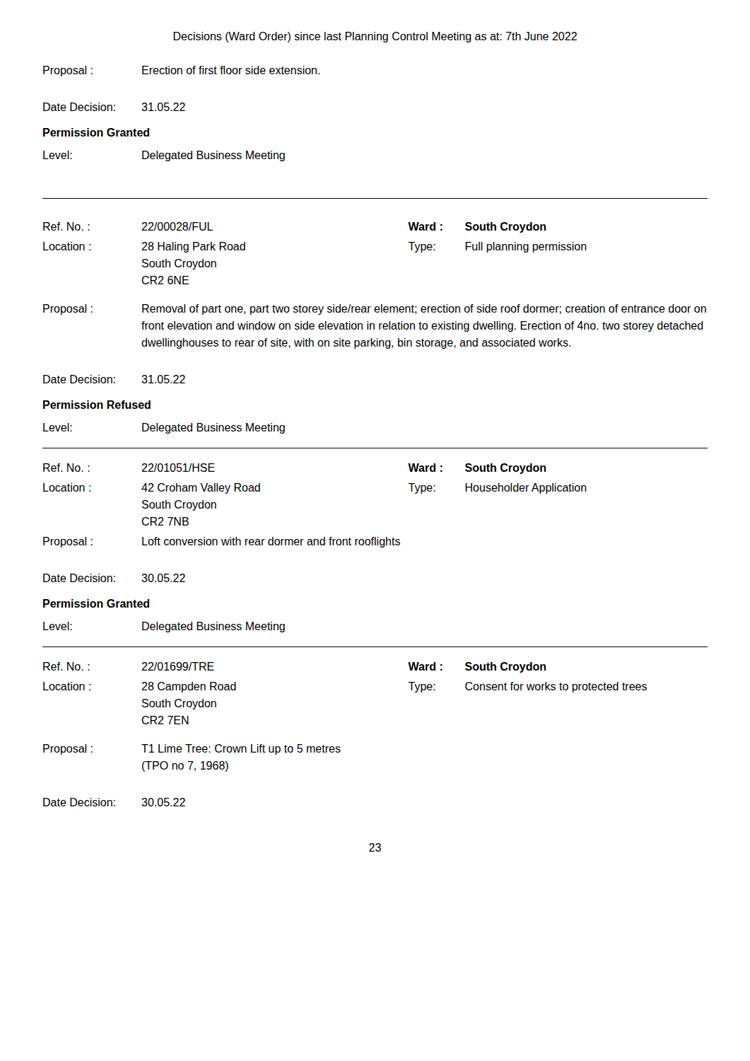Decisions (Ward Order) since last Planning Control Meeting as at: 7th June 2022
Proposal :
Erection of first floor side extension.
Date Decision:
31.05.22
Permission Granted
Level:
Delegated Business Meeting
Ref. No. :
22/00028/FUL
Ward :
South Croydon
Location :
28 Haling Park Road
South Croydon
CR2 6NE
Type:
Full planning permission
Proposal :
Removal of part one, part two storey side/rear element; erection of side roof dormer; creation of entrance door on front elevation and window on side elevation in relation to existing dwelling. Erection of 4no. two storey detached dwellinghouses to rear of site, with on site parking, bin storage, and associated works.
Date Decision:
31.05.22
Permission Refused
Level:
Delegated Business Meeting
Ref. No. :
22/01051/HSE
Ward :
South Croydon
Location :
42 Croham Valley Road
South Croydon
CR2 7NB
Type:
Householder Application
Proposal :
Loft conversion with rear dormer and front rooflights
Date Decision:
30.05.22
Permission Granted
Level:
Delegated Business Meeting
Ref. No. :
22/01699/TRE
Ward :
South Croydon
Location :
28 Campden Road
South Croydon
CR2 7EN
Type:
Consent for works to protected trees
Proposal :
T1 Lime Tree: Crown Lift up to 5 metres
(TPO no 7, 1968)
Date Decision:
30.05.22
23